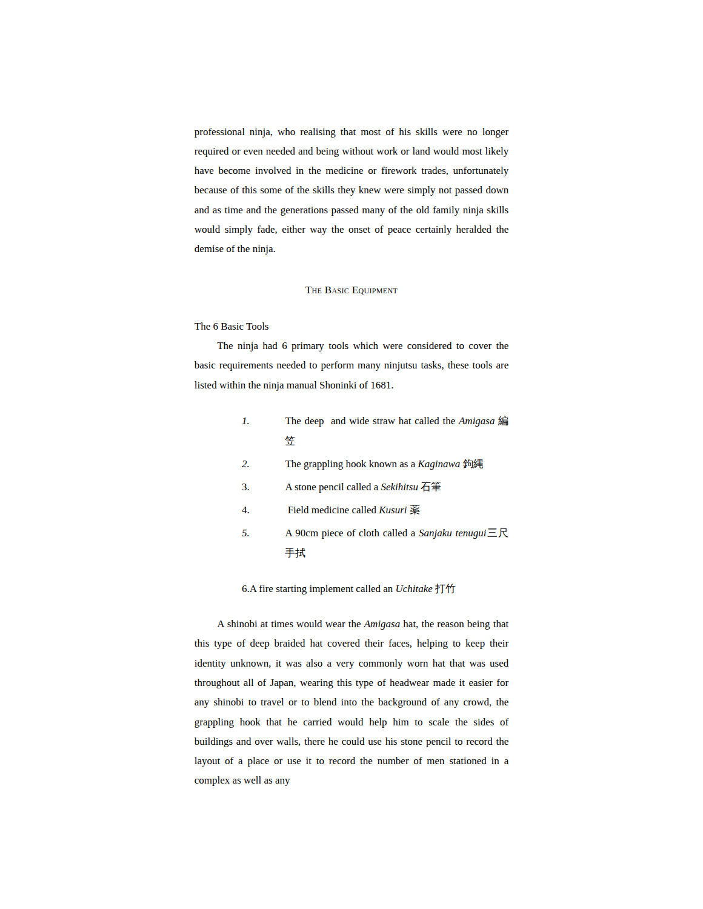professional ninja, who realising that most of his skills were no longer required or even needed and being without work or land would most likely have become involved in the medicine or firework trades, unfortunately because of this some of the skills they knew were simply not passed down and as time and the generations passed many of the old family ninja skills would simply fade, either way the onset of peace certainly heralded the demise of the ninja.
The Basic Equipment
The 6 Basic Tools
The ninja had 6 primary tools which were considered to cover the basic requirements needed to perform many ninjutsu tasks, these tools are listed within the ninja manual Shoninki of 1681.
1. The deep and wide straw hat called the Amigasa 編笠
2. The grappling hook known as a Kaginawa 鉤縄
3. A stone pencil called a Sekihitsu 石筆
4. Field medicine called Kusuri 薬
5. A 90cm piece of cloth called a Sanjaku tenugui 三尺手拭
6.A fire starting implement called an Uchitake 打竹
A shinobi at times would wear the Amigasa hat, the reason being that this type of deep braided hat covered their faces, helping to keep their identity unknown, it was also a very commonly worn hat that was used throughout all of Japan, wearing this type of headwear made it easier for any shinobi to travel or to blend into the background of any crowd, the grappling hook that he carried would help him to scale the sides of buildings and over walls, there he could use his stone pencil to record the layout of a place or use it to record the number of men stationed in a complex as well as any